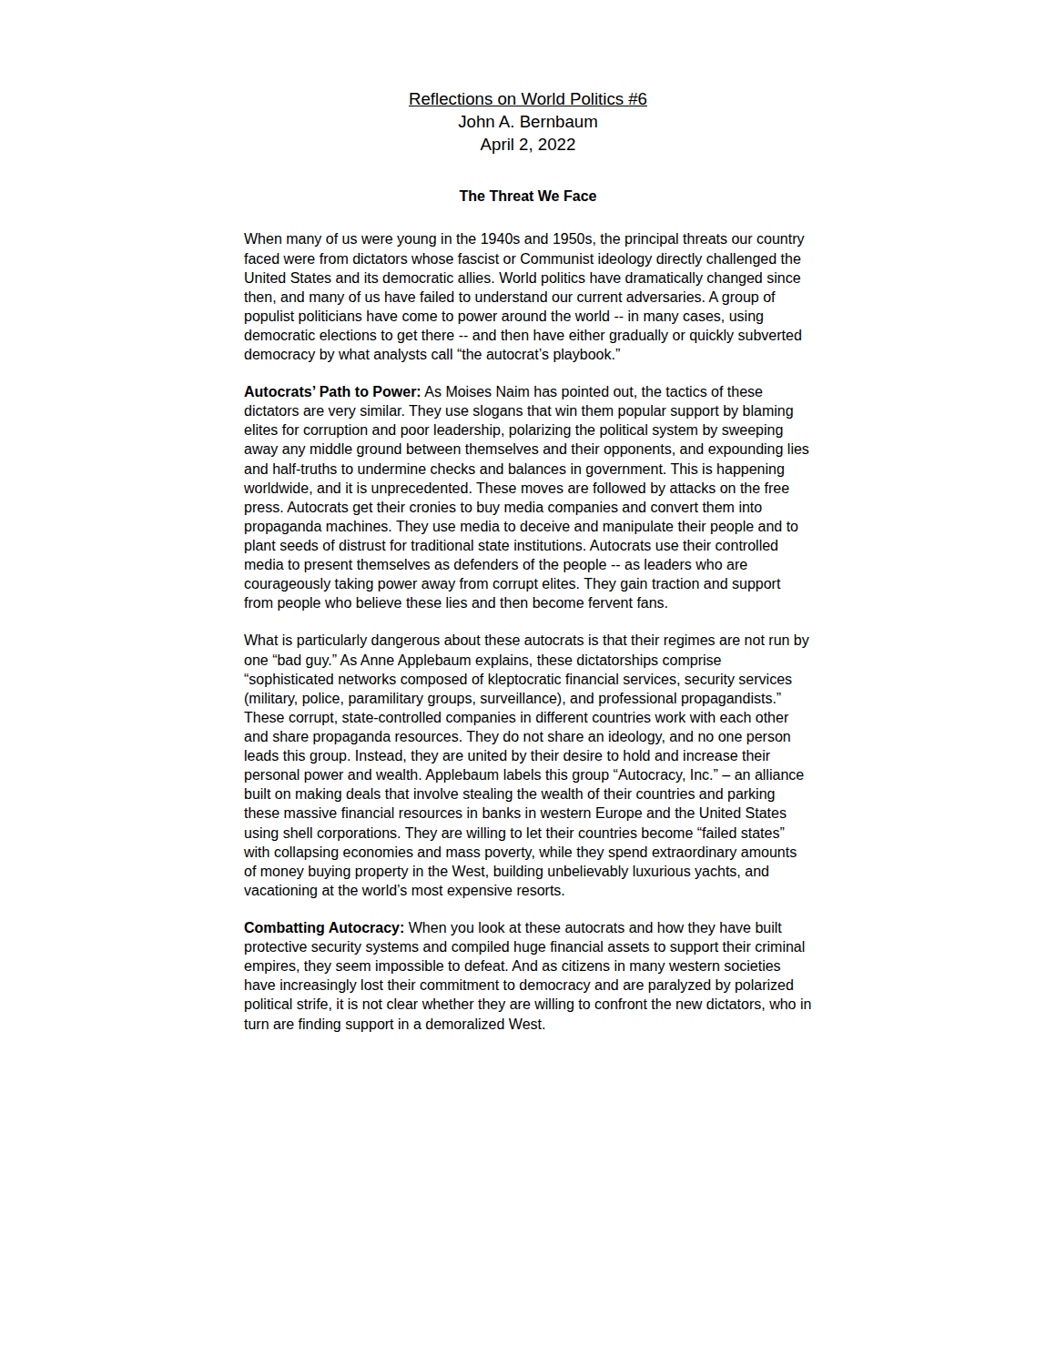Reflections on World Politics #6 John A. Bernbaum April 2, 2022
The Threat We Face
When many of us were young in the 1940s and 1950s, the principal threats our country faced were from dictators whose fascist or Communist ideology directly challenged the United States and its democratic allies. World politics have dramatically changed since then, and many of us have failed to understand our current adversaries. A group of populist politicians have come to power around the world -- in many cases, using democratic elections to get there -- and then have either gradually or quickly subverted democracy by what analysts call “the autocrat’s playbook.”
Autocrats’ Path to Power: As Moises Naim has pointed out, the tactics of these dictators are very similar. They use slogans that win them popular support by blaming elites for corruption and poor leadership, polarizing the political system by sweeping away any middle ground between themselves and their opponents, and expounding lies and half-truths to undermine checks and balances in government. This is happening worldwide, and it is unprecedented. These moves are followed by attacks on the free press. Autocrats get their cronies to buy media companies and convert them into propaganda machines. They use media to deceive and manipulate their people and to plant seeds of distrust for traditional state institutions. Autocrats use their controlled media to present themselves as defenders of the people -- as leaders who are courageously taking power away from corrupt elites. They gain traction and support from people who believe these lies and then become fervent fans.
What is particularly dangerous about these autocrats is that their regimes are not run by one “bad guy.” As Anne Applebaum explains, these dictatorships comprise “sophisticated networks composed of kleptocratic financial services, security services (military, police, paramilitary groups, surveillance), and professional propagandists.” These corrupt, state-controlled companies in different countries work with each other and share propaganda resources. They do not share an ideology, and no one person leads this group. Instead, they are united by their desire to hold and increase their personal power and wealth. Applebaum labels this group “Autocracy, Inc.” – an alliance built on making deals that involve stealing the wealth of their countries and parking these massive financial resources in banks in western Europe and the United States using shell corporations. They are willing to let their countries become “failed states” with collapsing economies and mass poverty, while they spend extraordinary amounts of money buying property in the West, building unbelievably luxurious yachts, and vacationing at the world’s most expensive resorts.
Combatting Autocracy: When you look at these autocrats and how they have built protective security systems and compiled huge financial assets to support their criminal empires, they seem impossible to defeat. And as citizens in many western societies have increasingly lost their commitment to democracy and are paralyzed by polarized political strife, it is not clear whether they are willing to confront the new dictators, who in turn are finding support in a demoralized West.